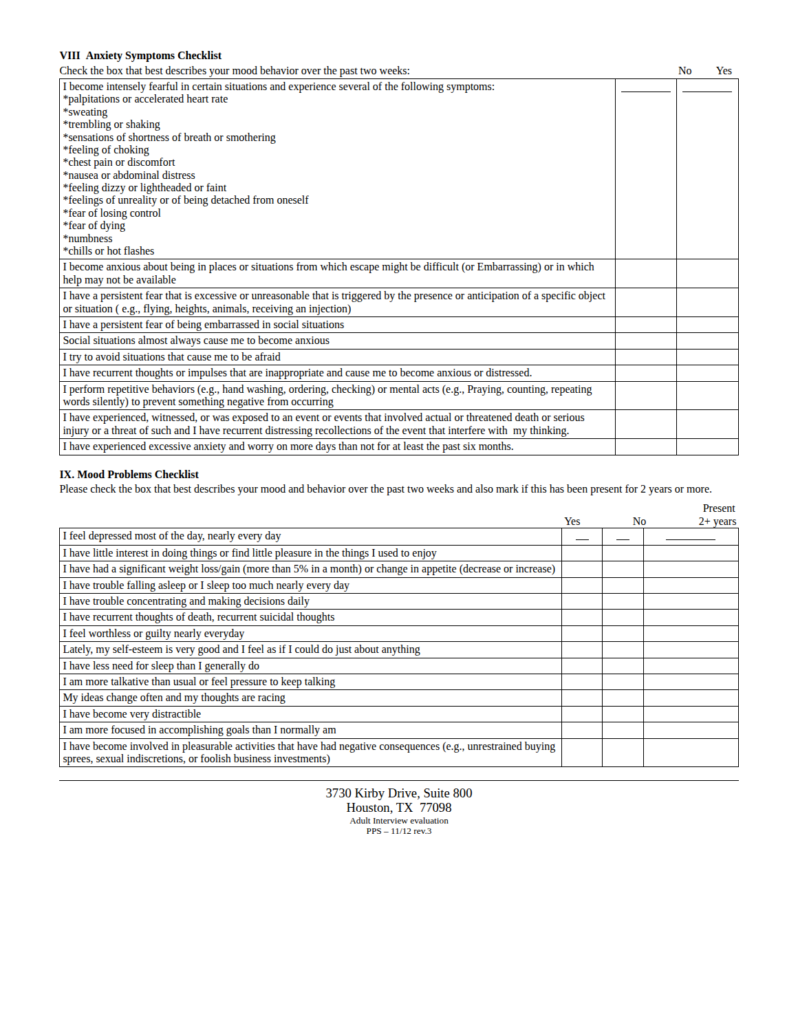VIII Anxiety Symptoms Checklist
Check the box that best describes your mood behavior over the past two weeks:
No Yes
| I become intensely fearful in certain situations and experience several of the following symptoms: *palpitations or accelerated heart rate *sweating *trembling or shaking *sensations of shortness of breath or smothering *feeling of choking *chest pain or discomfort *nausea or abdominal distress *feeling dizzy or lightheaded or faint *feelings of unreality or of being detached from oneself *fear of losing control *fear of dying *numbness *chills or hot flashes | | |
| I become anxious about being in places or situations from which escape might be difficult (or Embarrassing) or in which help may not be available | | |
| I have a persistent fear that is excessive or unreasonable that is triggered by the presence or anticipation of a specific object or situation ( e.g., flying, heights, animals, receiving an injection) | | |
| I have a persistent fear of being embarrassed in social situations | | |
| Social situations almost always cause me to become anxious | | |
| I try to avoid situations that cause me to be afraid | | |
| I have recurrent thoughts or impulses that are inappropriate and cause me to become anxious or distressed. | | |
| I perform repetitive behaviors (e.g., hand washing, ordering, checking) or mental acts (e.g., Praying, counting, repeating words silently) to prevent something negative from occurring | | |
| I have experienced, witnessed, or was exposed to an event or events that involved actual or threatened death or serious injury or a threat of such and I have recurrent distressing recollections of the event that interfere with my thinking. | | |
| I have experienced excessive anxiety and worry on more days than not for at least the past six months. | | |
IX. Mood Problems Checklist
Please check the box that best describes your mood and behavior over the past two weeks and also mark if this has been present for 2 years or more.
Present
Yes No 2+ years
| I feel depressed most of the day, nearly every day | | | |
| I have little interest in doing things or find little pleasure in the things I used to enjoy | | | |
| I have had a significant weight loss/gain (more than 5% in a month) or change in appetite (decrease or increase) | | | |
| I have trouble falling asleep or I sleep too much nearly every day | | | |
| I have trouble concentrating and making decisions daily | | | |
| I have recurrent thoughts of death, recurrent suicidal thoughts | | | |
| I feel worthless or guilty nearly everyday | | | |
| Lately, my self-esteem is very good and I feel as if I could do just about anything | | | |
| I have less need for sleep than I generally do | | | |
| I am more talkative than usual or feel pressure to keep talking | | | |
| My ideas change often and my thoughts are racing | | | |
| I have become very distractible | | | |
| I am more focused in accomplishing goals than I normally am | | | |
| I have become involved in pleasurable activities that have had negative consequences (e.g., unrestrained buying sprees, sexual indiscretions, or foolish business investments) | | | |
3730 Kirby Drive, Suite 800
Houston, TX 77098
Adult Interview evaluation
PPS – 11/12 rev.3